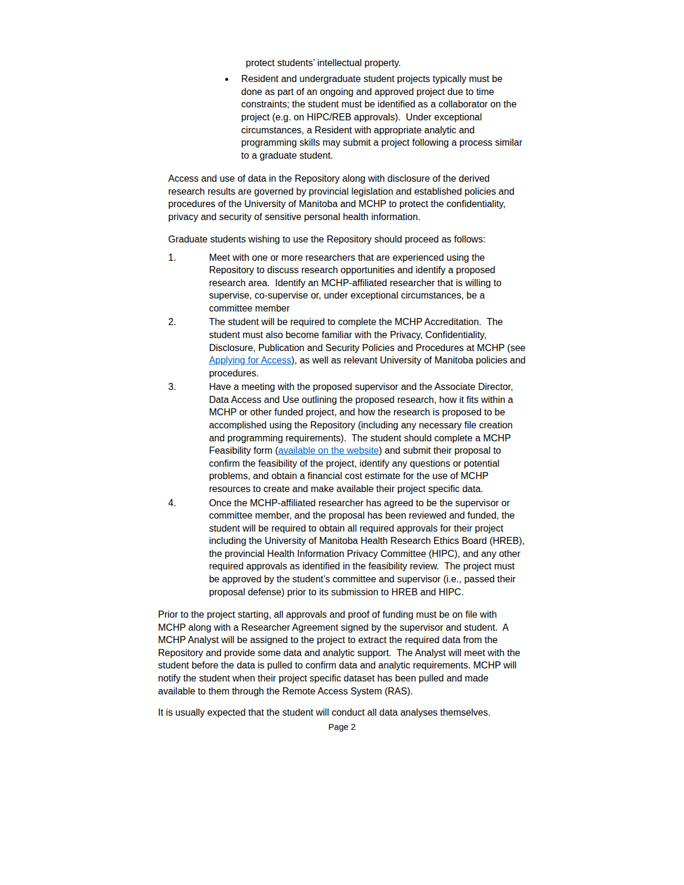protect students’ intellectual property.
Resident and undergraduate student projects typically must be done as part of an ongoing and approved project due to time constraints; the student must be identified as a collaborator on the project (e.g. on HIPC/REB approvals). Under exceptional circumstances, a Resident with appropriate analytic and programming skills may submit a project following a process similar to a graduate student.
Access and use of data in the Repository along with disclosure of the derived research results are governed by provincial legislation and established policies and procedures of the University of Manitoba and MCHP to protect the confidentiality, privacy and security of sensitive personal health information.
Graduate students wishing to use the Repository should proceed as follows:
Meet with one or more researchers that are experienced using the Repository to discuss research opportunities and identify a proposed research area. Identify an MCHP-affiliated researcher that is willing to supervise, co-supervise or, under exceptional circumstances, be a committee member
The student will be required to complete the MCHP Accreditation. The student must also become familiar with the Privacy, Confidentiality, Disclosure, Publication and Security Policies and Procedures at MCHP (see Applying for Access), as well as relevant University of Manitoba policies and procedures.
Have a meeting with the proposed supervisor and the Associate Director, Data Access and Use outlining the proposed research, how it fits within a MCHP or other funded project, and how the research is proposed to be accomplished using the Repository (including any necessary file creation and programming requirements). The student should complete a MCHP Feasibility form (available on the website) and submit their proposal to confirm the feasibility of the project, identify any questions or potential problems, and obtain a financial cost estimate for the use of MCHP resources to create and make available their project specific data.
Once the MCHP-affiliated researcher has agreed to be the supervisor or committee member, and the proposal has been reviewed and funded, the student will be required to obtain all required approvals for their project including the University of Manitoba Health Research Ethics Board (HREB), the provincial Health Information Privacy Committee (HIPC), and any other required approvals as identified in the feasibility review. The project must be approved by the student’s committee and supervisor (i.e., passed their proposal defense) prior to its submission to HREB and HIPC.
Prior to the project starting, all approvals and proof of funding must be on file with MCHP along with a Researcher Agreement signed by the supervisor and student. A MCHP Analyst will be assigned to the project to extract the required data from the Repository and provide some data and analytic support. The Analyst will meet with the student before the data is pulled to confirm data and analytic requirements. MCHP will notify the student when their project specific dataset has been pulled and made available to them through the Remote Access System (RAS).
It is usually expected that the student will conduct all data analyses themselves.
Page 2